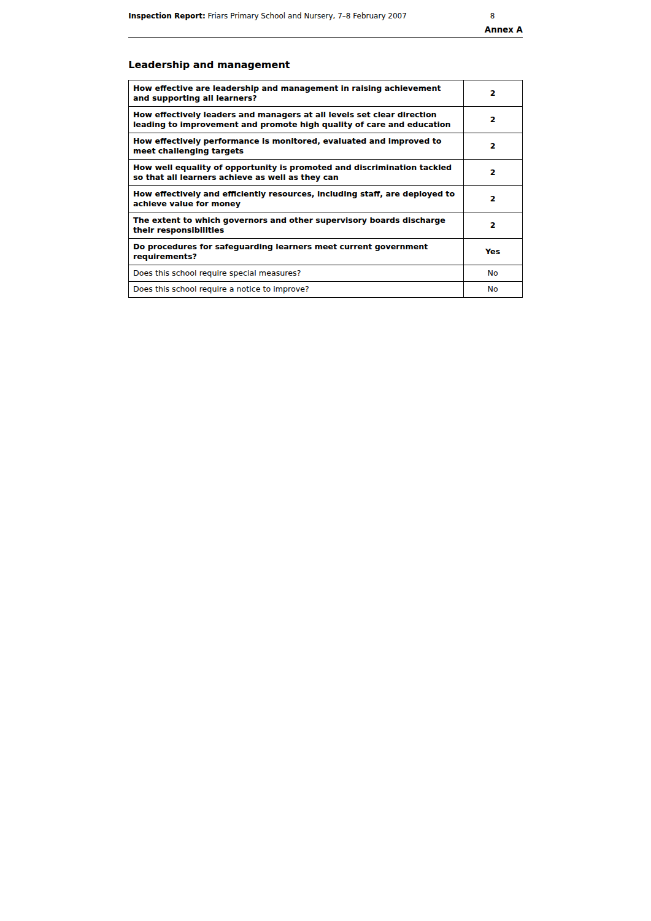Inspection Report: Friars Primary School and Nursery, 7–8 February 2007
8
Annex A
Leadership and management
| How effective are leadership and management in raising achievement and supporting all learners? | 2 |
| How effectively leaders and managers at all levels set clear direction leading to improvement and promote high quality of care and education | 2 |
| How effectively performance is monitored, evaluated and improved to meet challenging targets | 2 |
| How well equality of opportunity is promoted and discrimination tackled so that all learners achieve as well as they can | 2 |
| How effectively and efficiently resources, including staff, are deployed to achieve value for money | 2 |
| The extent to which governors and other supervisory boards discharge their responsibilities | 2 |
| Do procedures for safeguarding learners meet current government requirements? | Yes |
| Does this school require special measures? | No |
| Does this school require a notice to improve? | No |